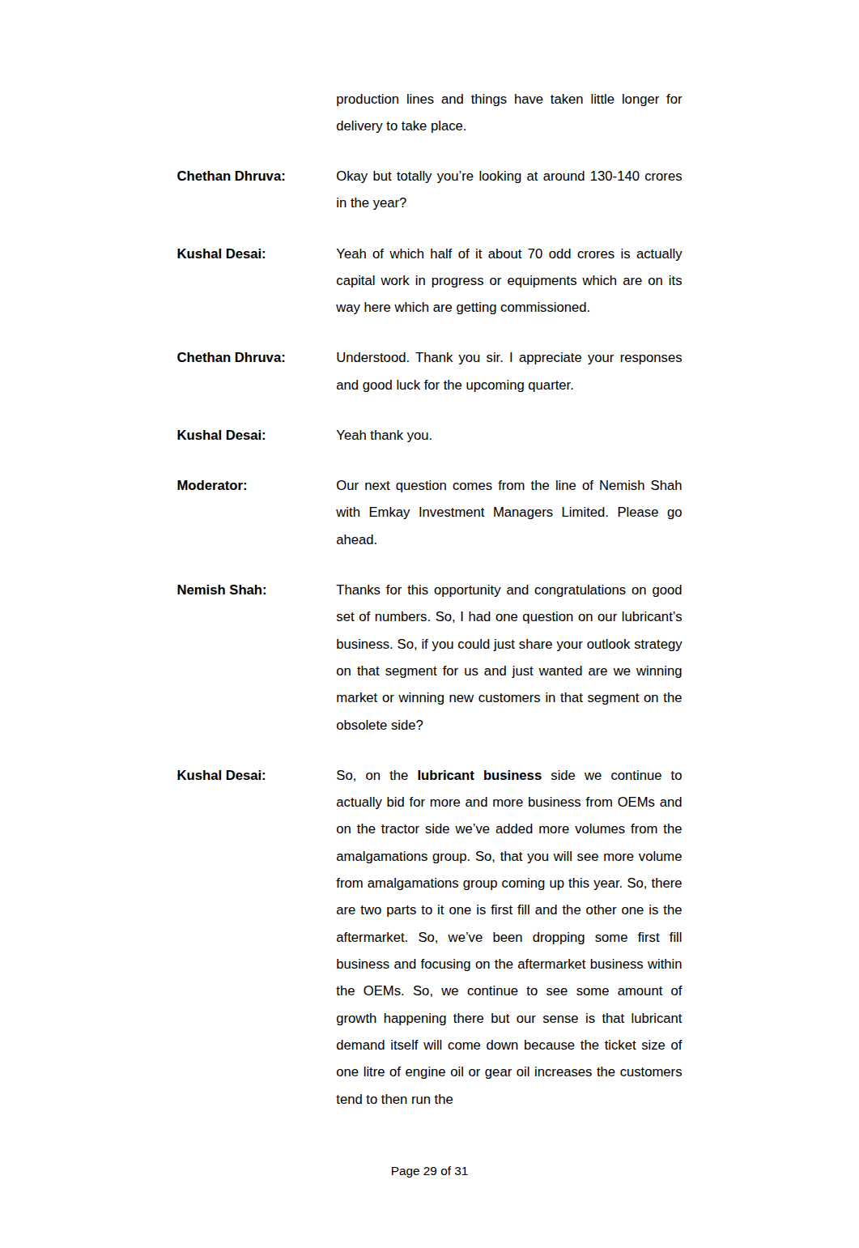production lines and things have taken little longer for delivery to take place.
Chethan Dhruva:
Okay but totally you’re looking at around 130-140 crores in the year?
Kushal Desai:
Yeah of which half of it about 70 odd crores is actually capital work in progress or equipments which are on its way here which are getting commissioned.
Chethan Dhruva:
Understood. Thank you sir. I appreciate your responses and good luck for the upcoming quarter.
Kushal Desai:
Yeah thank you.
Moderator:
Our next question comes from the line of Nemish Shah with Emkay Investment Managers Limited. Please go ahead.
Nemish Shah:
Thanks for this opportunity and congratulations on good set of numbers. So, I had one question on our lubricant’s business. So, if you could just share your outlook strategy on that segment for us and just wanted are we winning market or winning new customers in that segment on the obsolete side?
Kushal Desai:
So, on the lubricant business side we continue to actually bid for more and more business from OEMs and on the tractor side we’ve added more volumes from the amalgamations group. So, that you will see more volume from amalgamations group coming up this year. So, there are two parts to it one is first fill and the other one is the aftermarket. So, we’ve been dropping some first fill business and focusing on the aftermarket business within the OEMs. So, we continue to see some amount of growth happening there but our sense is that lubricant demand itself will come down because the ticket size of one litre of engine oil or gear oil increases the customers tend to then run the
Page 29 of 31